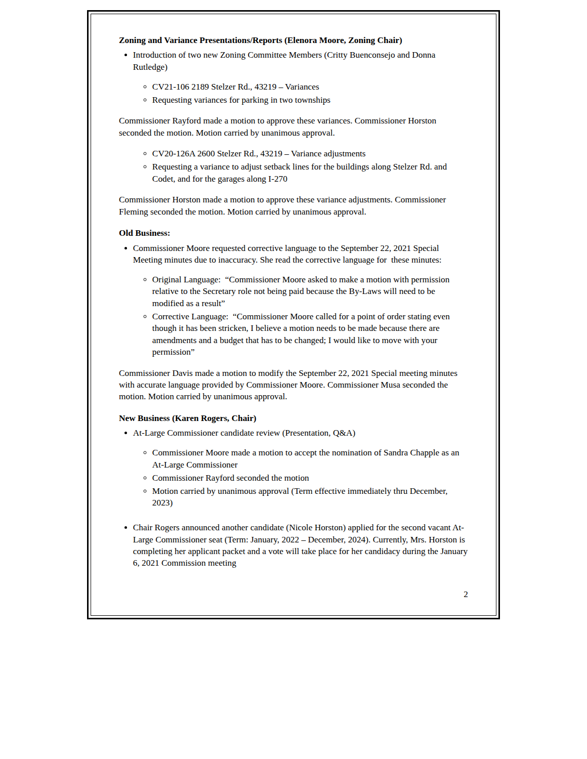Zoning and Variance Presentations/Reports (Elenora Moore, Zoning Chair)
Introduction of two new Zoning Committee Members (Critty Buenconsejo and Donna Rutledge)
CV21-106 2189 Stelzer Rd., 43219 – Variances
Requesting variances for parking in two townships
Commissioner Rayford made a motion to approve these variances. Commissioner Horston seconded the motion. Motion carried by unanimous approval.
CV20-126A 2600 Stelzer Rd., 43219 – Variance adjustments
Requesting a variance to adjust setback lines for the buildings along Stelzer Rd. and Codet, and for the garages along I-270
Commissioner Horston made a motion to approve these variance adjustments. Commissioner Fleming seconded the motion. Motion carried by unanimous approval.
Old Business:
Commissioner Moore requested corrective language to the September 22, 2021 Special Meeting minutes due to inaccuracy. She read the corrective language for these minutes:
Original Language: “Commissioner Moore asked to make a motion with permission relative to the Secretary role not being paid because the By-Laws will need to be modified as a result”
Corrective Language: “Commissioner Moore called for a point of order stating even though it has been stricken, I believe a motion needs to be made because there are amendments and a budget that has to be changed; I would like to move with your permission”
Commissioner Davis made a motion to modify the September 22, 2021 Special meeting minutes with accurate language provided by Commissioner Moore. Commissioner Musa seconded the motion. Motion carried by unanimous approval.
New Business (Karen Rogers, Chair)
At-Large Commissioner candidate review (Presentation, Q&A)
Commissioner Moore made a motion to accept the nomination of Sandra Chapple as an At-Large Commissioner
Commissioner Rayford seconded the motion
Motion carried by unanimous approval (Term effective immediately thru December, 2023)
Chair Rogers announced another candidate (Nicole Horston) applied for the second vacant At-Large Commissioner seat (Term: January, 2022 – December, 2024). Currently, Mrs. Horston is completing her applicant packet and a vote will take place for her candidacy during the January 6, 2021 Commission meeting
2